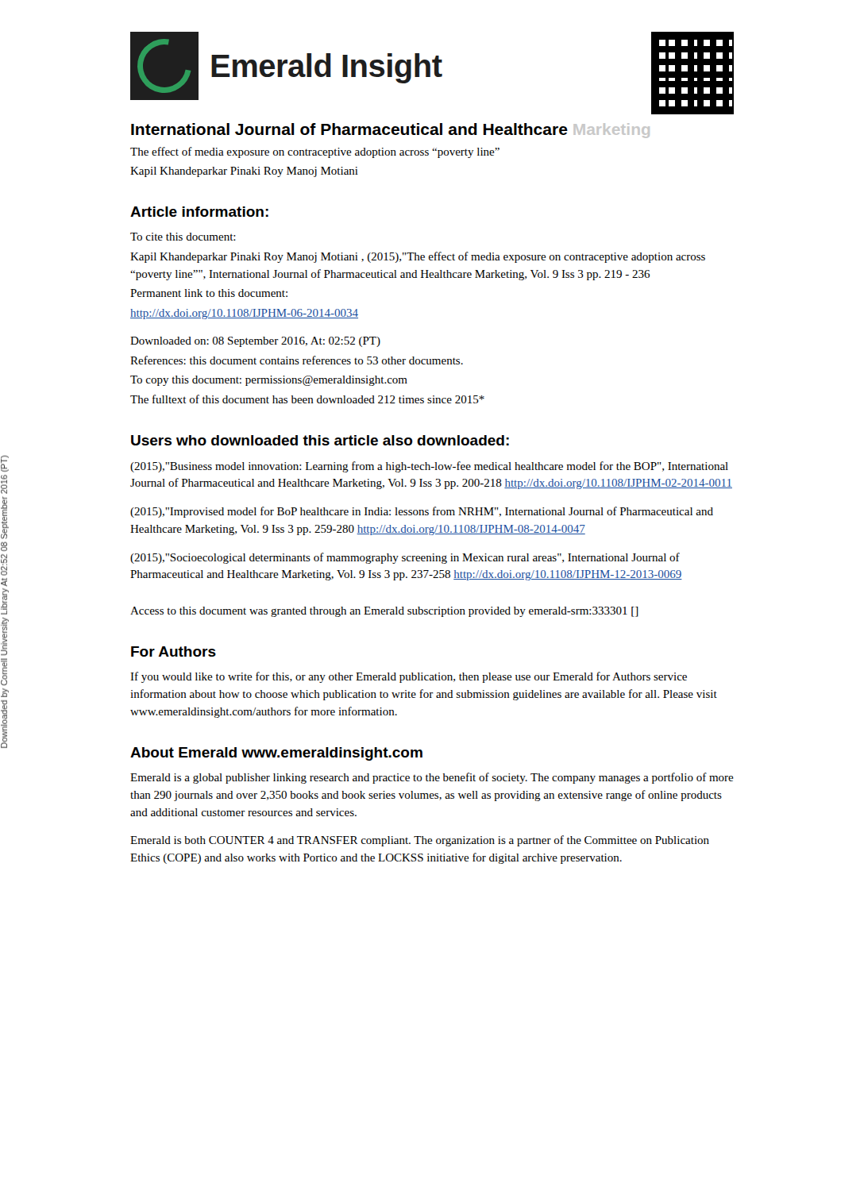Downloaded by Cornell University Library At 02:52 08 September 2016 (PT)
Emerald Insight
International Journal of Pharmaceutical and Healthcare Marketing
The effect of media exposure on contraceptive adoption across “poverty line”
Kapil Khandeparkar Pinaki Roy Manoj Motiani
Article information:
To cite this document:
Kapil Khandeparkar Pinaki Roy Manoj Motiani , (2015),"The effect of media exposure on contraceptive adoption across “poverty line”", International Journal of Pharmaceutical and Healthcare Marketing, Vol. 9 Iss 3 pp. 219 - 236
Permanent link to this document:
http://dx.doi.org/10.1108/IJPHM-06-2014-0034
Downloaded on: 08 September 2016, At: 02:52 (PT)
References: this document contains references to 53 other documents.
To copy this document: permissions@emeraldinsight.com
The fulltext of this document has been downloaded 212 times since 2015*
Users who downloaded this article also downloaded:
(2015),"Business model innovation: Learning from a high-tech-low-fee medical healthcare model for the BOP", International Journal of Pharmaceutical and Healthcare Marketing, Vol. 9 Iss 3 pp. 200-218 http://dx.doi.org/10.1108/IJPHM-02-2014-0011
(2015),"Improvised model for BoP healthcare in India: lessons from NRHM", International Journal of Pharmaceutical and Healthcare Marketing, Vol. 9 Iss 3 pp. 259-280 http://dx.doi.org/10.1108/IJPHM-08-2014-0047
(2015),"Socioecological determinants of mammography screening in Mexican rural areas", International Journal of Pharmaceutical and Healthcare Marketing, Vol. 9 Iss 3 pp. 237-258 http://dx.doi.org/10.1108/IJPHM-12-2013-0069
Access to this document was granted through an Emerald subscription provided by emerald-srm:333301 []
For Authors
If you would like to write for this, or any other Emerald publication, then please use our Emerald for Authors service information about how to choose which publication to write for and submission guidelines are available for all. Please visit www.emeraldinsight.com/authors for more information.
About Emerald www.emeraldinsight.com
Emerald is a global publisher linking research and practice to the benefit of society. The company manages a portfolio of more than 290 journals and over 2,350 books and book series volumes, as well as providing an extensive range of online products and additional customer resources and services.
Emerald is both COUNTER 4 and TRANSFER compliant. The organization is a partner of the Committee on Publication Ethics (COPE) and also works with Portico and the LOCKSS initiative for digital archive preservation.